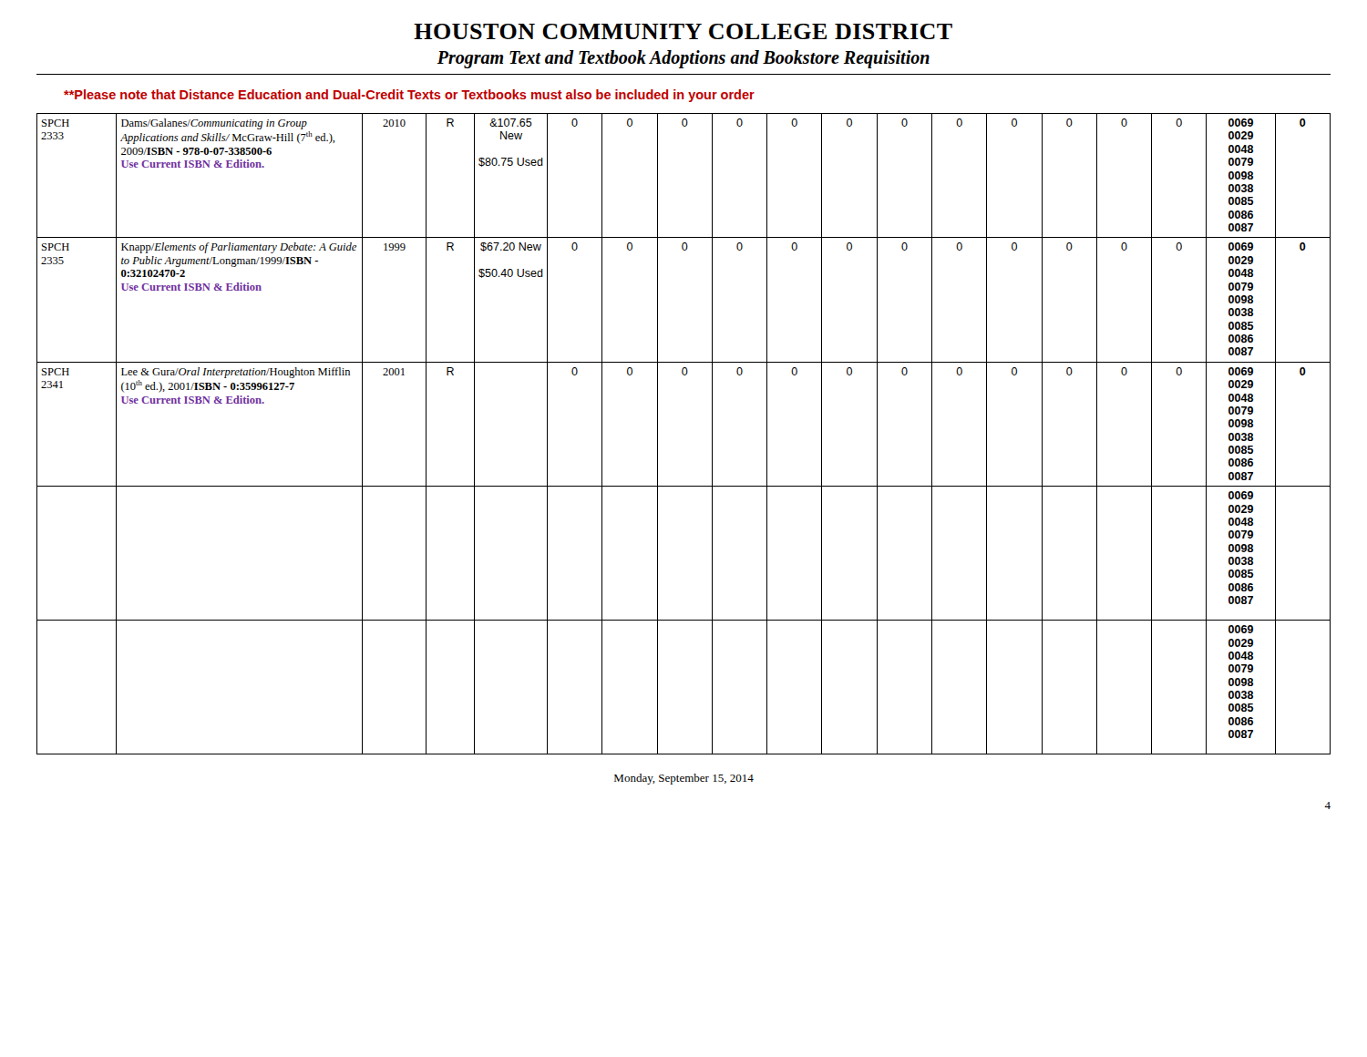HOUSTON COMMUNITY COLLEGE DISTRICT
Program Text and Textbook Adoptions and Bookstore Requisition
**Please note that Distance Education and Dual-Credit Texts or Textbooks must also be included in your order
| SPCH 2333 | Dams/Galanes/ Communicating in Group Applications and Skills/ McGraw-Hill (7 th ed.), 2009/ ISBN - 978-0-07-338500-6 Use Current ISBN & Edition. | 2010 | R | &107.65 New $80.75 Used | 0 | 0 | 0 | 0 | 0 | 0 | 0 | 0 | 0 | 0 | 0 | 0 | 0069 0029 0048 0079 0098 0038 0085 0086 0087 | 0 |
| SPCH 2335 | Knapp/ Elements of Parliamentary Debate: A Guide to Public Argument /Longman/1999/ ISBN - 0:32102470-2 Use Current ISBN & Edition | 1999 | R | $67.20 New $50.40 Used | 0 | 0 | 0 | 0 | 0 | 0 | 0 | 0 | 0 | 0 | 0 | 0 | 0069 0029 0048 0079 0098 0038 0085 0086 0087 | 0 |
| SPCH 2341 | Lee & Gura/ Oral Interpretation /Houghton Mifflin (10 th ed.), 2001/ ISBN - 0:35996127-7 Use Current ISBN & Edition. | 2001 | R | | 0 | 0 | 0 | 0 | 0 | 0 | 0 | 0 | 0 | 0 | 0 | 0 | 0069 0029 0048 0079 0098 0038 0085 0086 0087 | 0 |
| | | | | | | | | | | | | | | | | | 0069 0029 0048 0079 0098 0038 0085 0086 0087 | |
| | | | | | | | | | | | | | | | | | 0069 0029 0048 0079 0098 0038 0085 0086 0087 | |
Monday, September 15, 2014
4